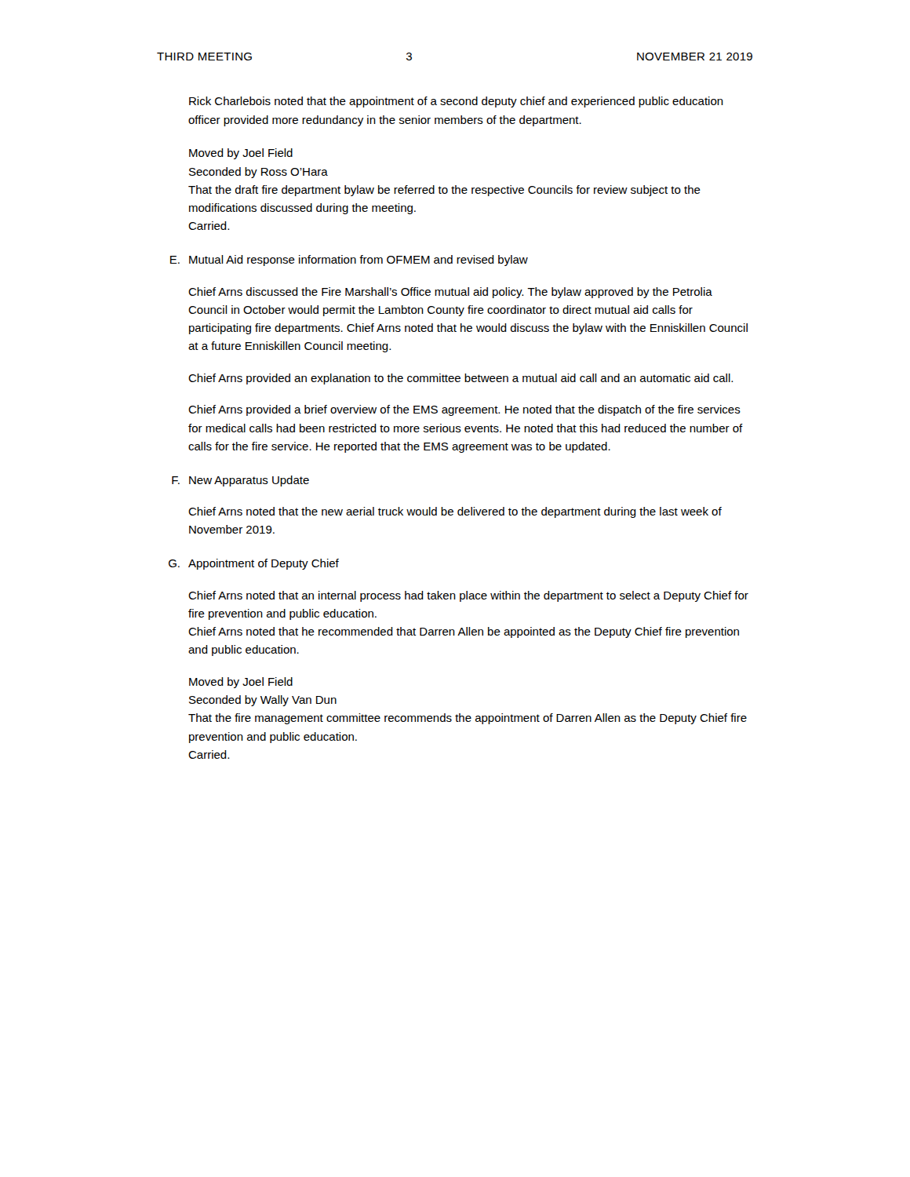THIRD MEETING
3
NOVEMBER 21 2019
Rick Charlebois noted that the appointment of a second deputy chief and experienced public education officer provided more redundancy in the senior members of the department.
Moved by Joel Field
Seconded by Ross O’Hara
That the draft fire department bylaw be referred to the respective Councils for review subject to the modifications discussed during the meeting.
Carried.
E.
Mutual Aid response information from OFMEM and revised bylaw
Chief Arns discussed the Fire Marshall’s Office mutual aid policy. The bylaw approved by the Petrolia Council in October would permit the Lambton County fire coordinator to direct mutual aid calls for participating fire departments. Chief Arns noted that he would discuss the bylaw with the Enniskillen Council at a future Enniskillen Council meeting.
Chief Arns provided an explanation to the committee between a mutual aid call and an automatic aid call.
Chief Arns provided a brief overview of the EMS agreement. He noted that the dispatch of the fire services for medical calls had been restricted to more serious events. He noted that this had reduced the number of calls for the fire service. He reported that the EMS agreement was to be updated.
F.
New Apparatus Update
Chief Arns noted that the new aerial truck would be delivered to the department during the last week of November 2019.
G.
Appointment of Deputy Chief
Chief Arns noted that an internal process had taken place within the department to select a Deputy Chief for fire prevention and public education.
Chief Arns noted that he recommended that Darren Allen be appointed as the Deputy Chief fire prevention and public education.
Moved by Joel Field
Seconded by Wally Van Dun
That the fire management committee recommends the appointment of Darren Allen as the Deputy Chief fire prevention and public education.
Carried.